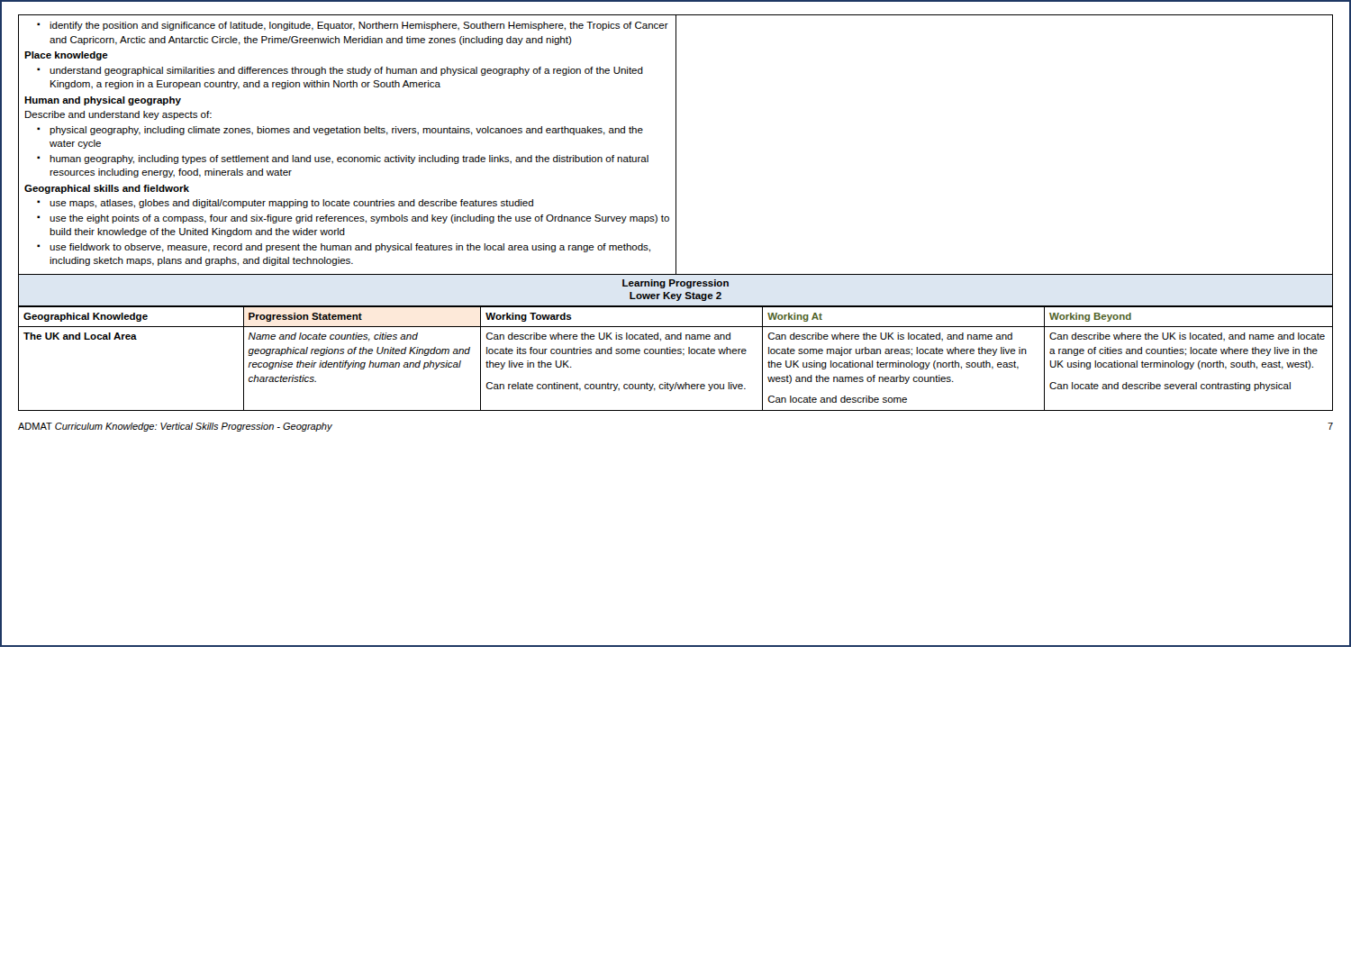| identify the position and significance of latitude, longitude, Equator, Northern Hemisphere, Southern Hemisphere, the Tropics of Cancer and Capricorn, Arctic and Antarctic Circle, the Prime/Greenwich Meridian and time zones (including day and night) Place knowledge understand geographical similarities and differences through the study of human and physical geography of a region of the United Kingdom, a region in a European country, and a region within North or South America Human and physical geography Describe and understand key aspects of: physical geography, including climate zones, biomes and vegetation belts, rivers, mountains, volcanoes and earthquakes, and the water cycle human geography, including types of settlement and land use, economic activity including trade links, and the distribution of natural resources including energy, food, minerals and water Geographical skills and fieldwork use maps, atlases, globes and digital/computer mapping to locate countries and describe features studied use the eight points of a compass, four and six-figure grid references, symbols and key (including the use of Ordnance Survey maps) to build their knowledge of the United Kingdom and the wider world use fieldwork to observe, measure, record and present the human and physical features in the local area using a range of methods, including sketch maps, plans and graphs, and digital technologies. | |
Learning Progression
Lower Key Stage 2
| Geographical Knowledge | Progression Statement | Working Towards | Working At | Working Beyond |
| --- | --- | --- | --- | --- |
| The UK and Local Area | Name and locate counties, cities and geographical regions of the United Kingdom and recognise their identifying human and physical characteristics. | Can describe where the UK is located, and name and locate its four countries and some counties; locate where they live in the UK. Can relate continent, country, county, city/where you live. | Can describe where the UK is located, and name and locate some major urban areas; locate where they live in the UK using locational terminology (north, south, east, west) and the names of nearby counties. Can locate and describe some | Can describe where the UK is located, and name and locate a range of cities and counties; locate where they live in the UK using locational terminology (north, south, east, west). Can locate and describe several contrasting physical |
ADMAT Curriculum Knowledge: Vertical Skills Progression - Geography
7